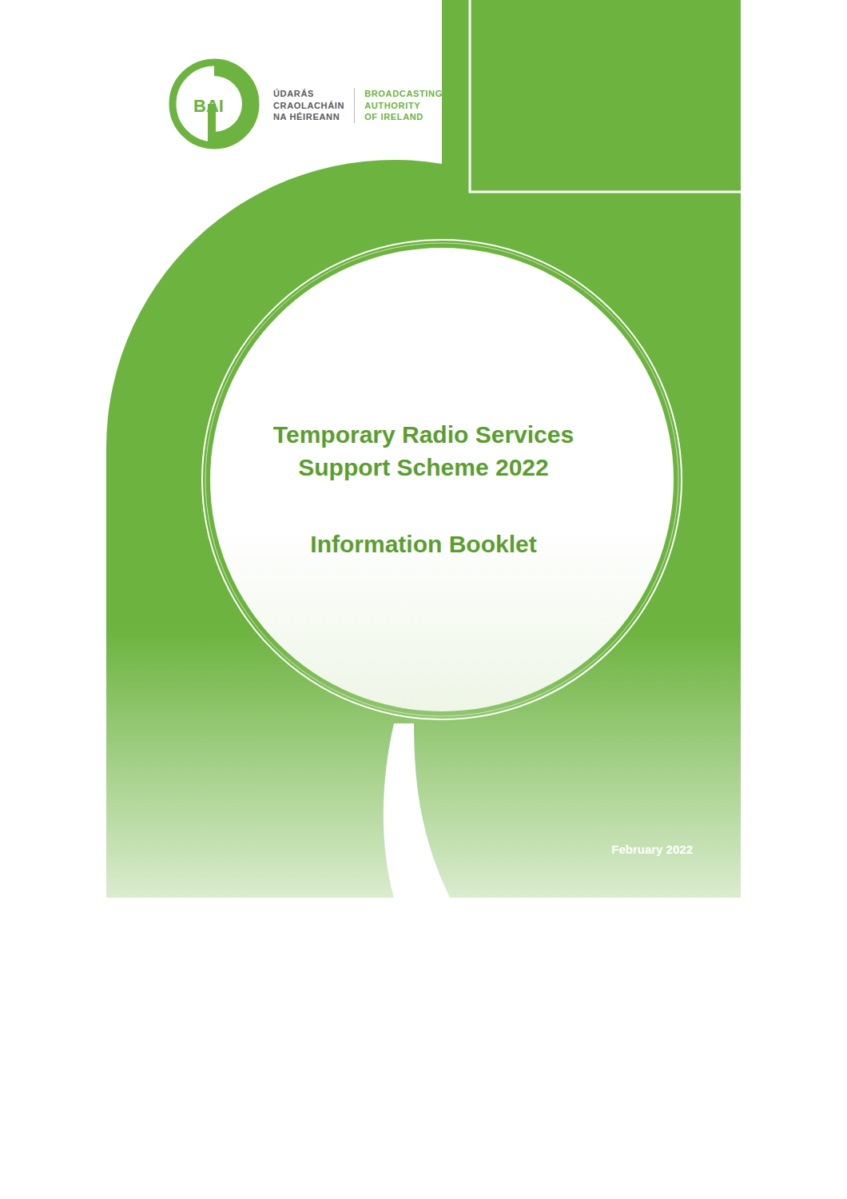BAI
Údarás
Craolacháin
na hÉireann
Broadcasting
Authority
of Ireland
Temporary Radio Services
Support Scheme 2022
Information Booklet
February 2022